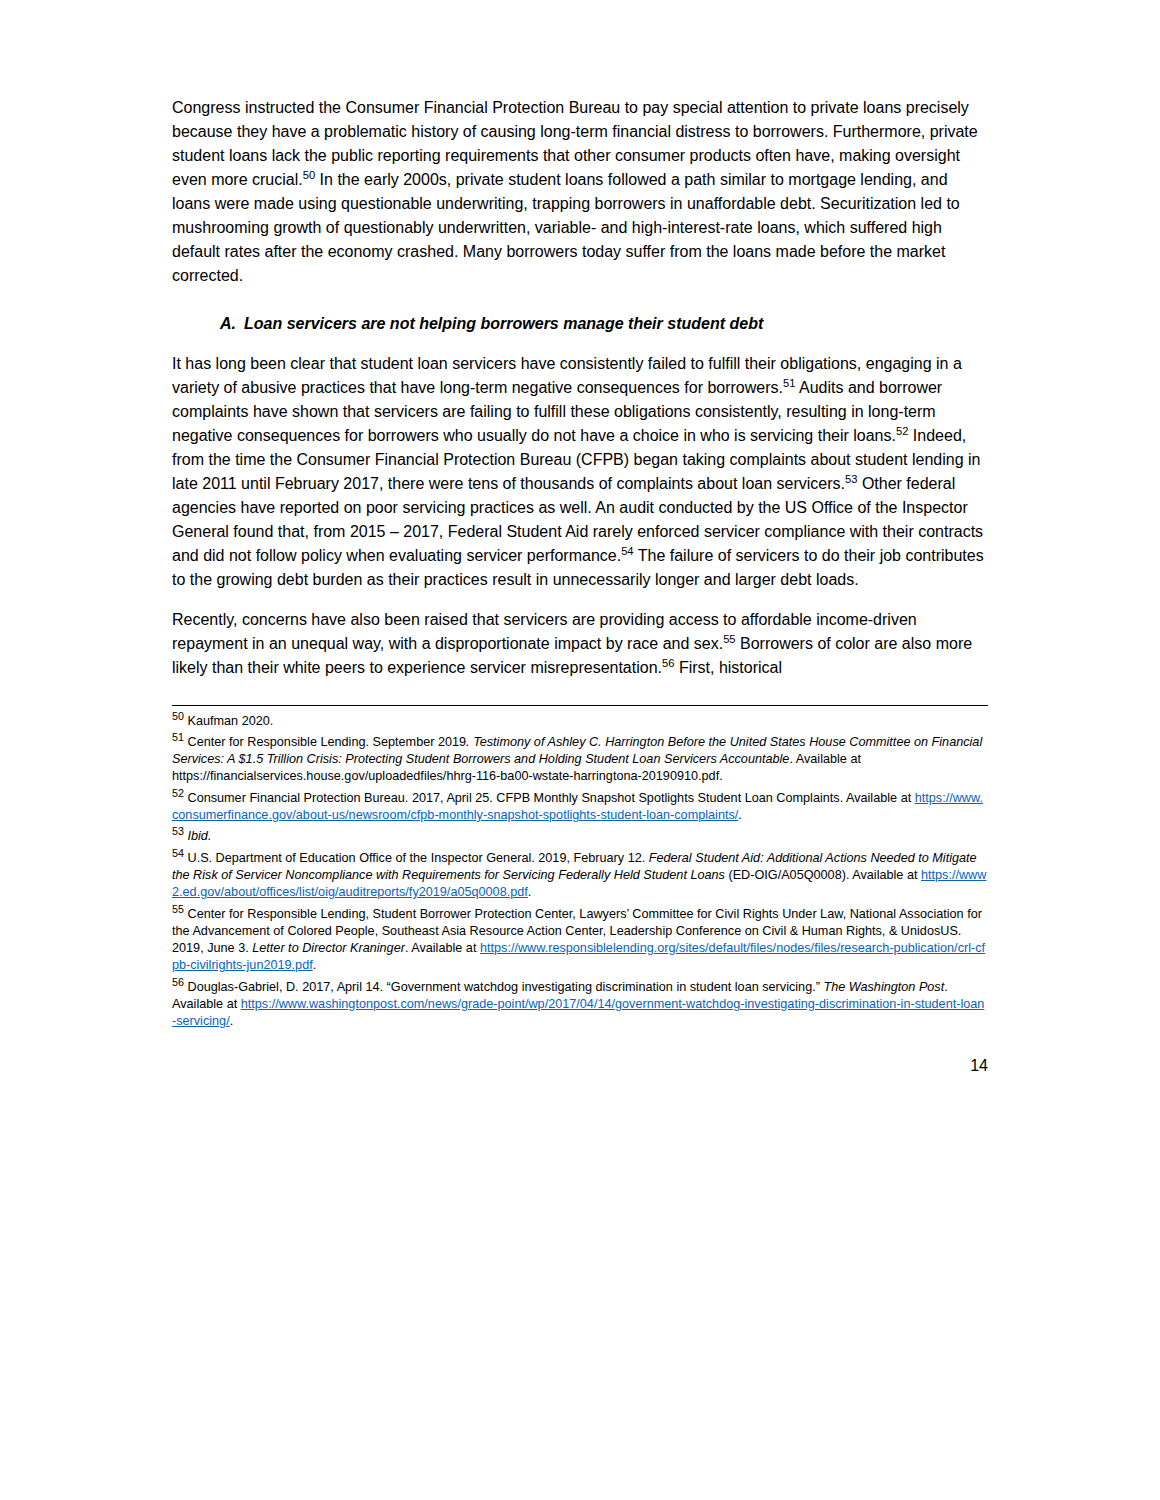Congress instructed the Consumer Financial Protection Bureau to pay special attention to private loans precisely because they have a problematic history of causing long-term financial distress to borrowers. Furthermore, private student loans lack the public reporting requirements that other consumer products often have, making oversight even more crucial.50 In the early 2000s, private student loans followed a path similar to mortgage lending, and loans were made using questionable underwriting, trapping borrowers in unaffordable debt. Securitization led to mushrooming growth of questionably underwritten, variable- and high-interest-rate loans, which suffered high default rates after the economy crashed. Many borrowers today suffer from the loans made before the market corrected.
A. Loan servicers are not helping borrowers manage their student debt
It has long been clear that student loan servicers have consistently failed to fulfill their obligations, engaging in a variety of abusive practices that have long-term negative consequences for borrowers.51 Audits and borrower complaints have shown that servicers are failing to fulfill these obligations consistently, resulting in long-term negative consequences for borrowers who usually do not have a choice in who is servicing their loans.52 Indeed, from the time the Consumer Financial Protection Bureau (CFPB) began taking complaints about student lending in late 2011 until February 2017, there were tens of thousands of complaints about loan servicers.53 Other federal agencies have reported on poor servicing practices as well. An audit conducted by the US Office of the Inspector General found that, from 2015 – 2017, Federal Student Aid rarely enforced servicer compliance with their contracts and did not follow policy when evaluating servicer performance.54 The failure of servicers to do their job contributes to the growing debt burden as their practices result in unnecessarily longer and larger debt loads.
Recently, concerns have also been raised that servicers are providing access to affordable income-driven repayment in an unequal way, with a disproportionate impact by race and sex.55 Borrowers of color are also more likely than their white peers to experience servicer misrepresentation.56 First, historical
50 Kaufman 2020.
51 Center for Responsible Lending. September 2019. Testimony of Ashley C. Harrington Before the United States House Committee on Financial Services: A $1.5 Trillion Crisis: Protecting Student Borrowers and Holding Student Loan Servicers Accountable. Available at https://financialservices.house.gov/uploadedfiles/hhrg-116-ba00-wstate-harringtona-20190910.pdf.
52 Consumer Financial Protection Bureau. 2017, April 25. CFPB Monthly Snapshot Spotlights Student Loan Complaints. Available at https://www.consumerfinance.gov/about-us/newsroom/cfpb-monthly-snapshot-spotlights-student-loan-complaints/.
53 Ibid.
54 U.S. Department of Education Office of the Inspector General. 2019, February 12. Federal Student Aid: Additional Actions Needed to Mitigate the Risk of Servicer Noncompliance with Requirements for Servicing Federally Held Student Loans (ED-OIG/A05Q0008). Available at https://www2.ed.gov/about/offices/list/oig/auditreports/fy2019/a05q0008.pdf.
55 Center for Responsible Lending, Student Borrower Protection Center, Lawyers’ Committee for Civil Rights Under Law, National Association for the Advancement of Colored People, Southeast Asia Resource Action Center, Leadership Conference on Civil & Human Rights, & UnidosUS. 2019, June 3. Letter to Director Kraninger. Available at https://www.responsiblelending.org/sites/default/files/nodes/files/research-publication/crl-cfpb-civilrights-jun2019.pdf.
56 Douglas-Gabriel, D. 2017, April 14. “Government watchdog investigating discrimination in student loan servicing.” The Washington Post. Available at https://www.washingtonpost.com/news/grade-point/wp/2017/04/14/government-watchdog-investigating-discrimination-in-student-loan-servicing/.
14